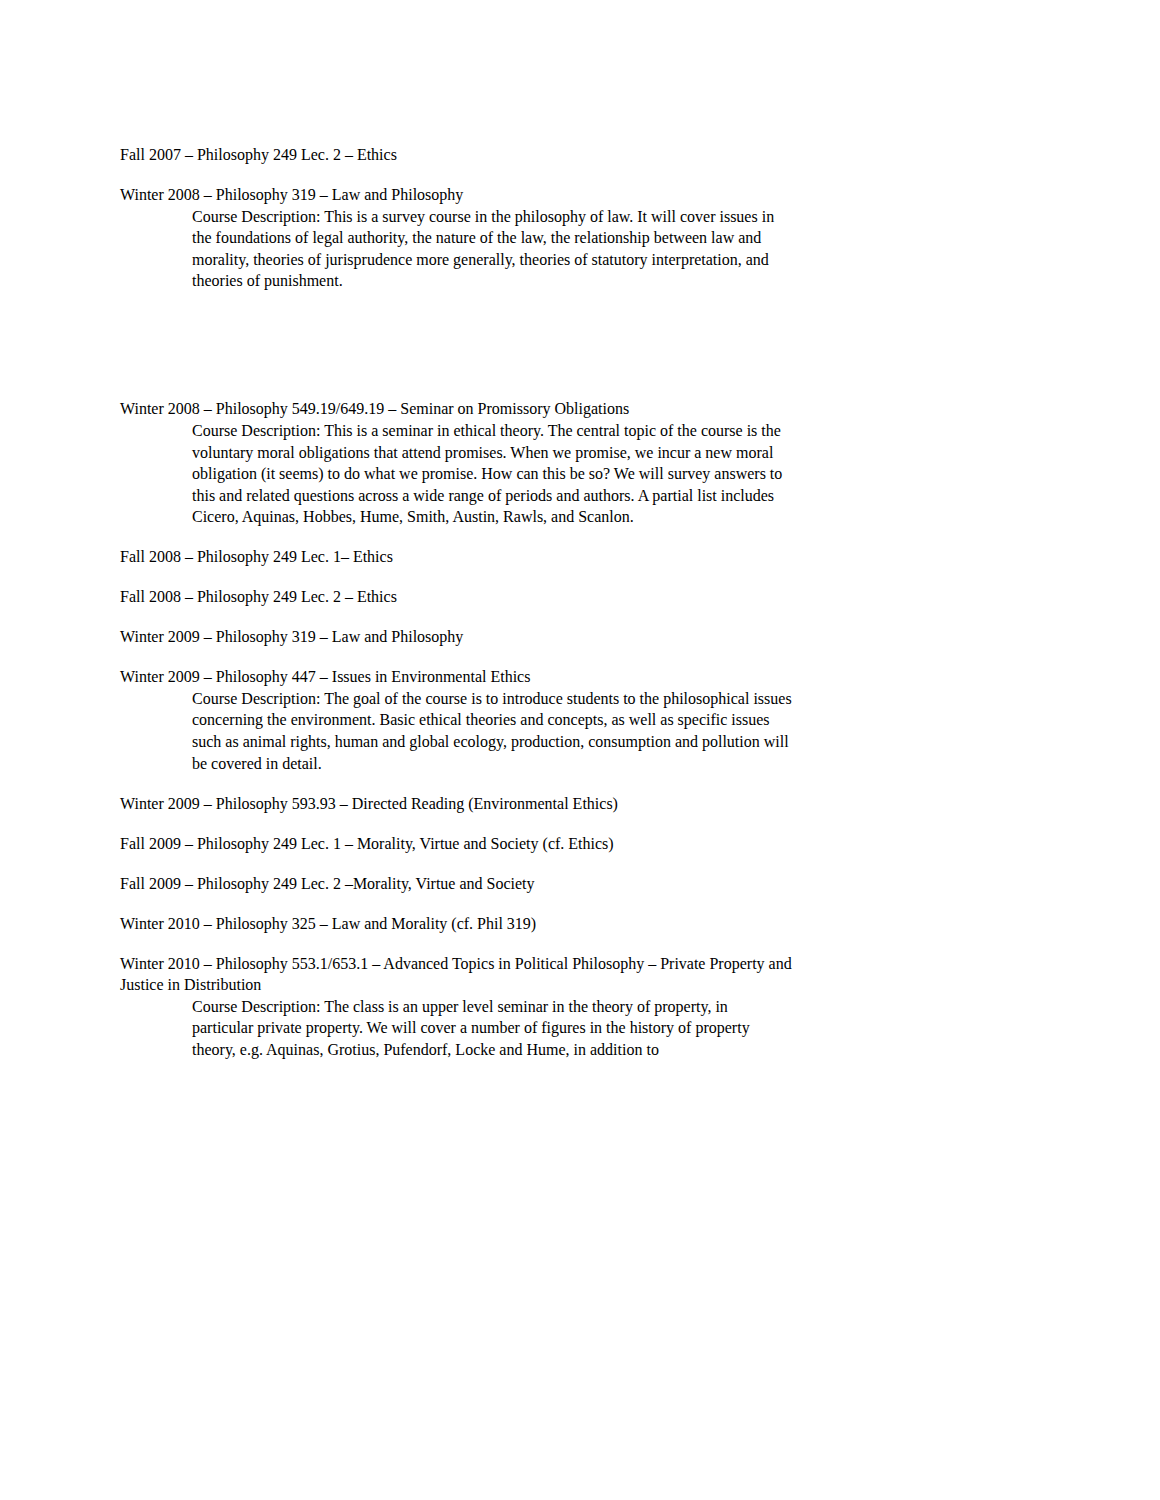Fall 2007 – Philosophy 249 Lec. 2 – Ethics
Winter 2008 – Philosophy 319 – Law and Philosophy
Course Description: This is a survey course in the philosophy of law. It will cover issues in the foundations of legal authority, the nature of the law, the relationship between law and morality, theories of jurisprudence more generally, theories of statutory interpretation, and theories of punishment.
Winter 2008 – Philosophy 549.19/649.19 – Seminar on Promissory Obligations
Course Description: This is a seminar in ethical theory. The central topic of the course is the voluntary moral obligations that attend promises. When we promise, we incur a new moral obligation (it seems) to do what we promise. How can this be so? We will survey answers to this and related questions across a wide range of periods and authors. A partial list includes Cicero, Aquinas, Hobbes, Hume, Smith, Austin, Rawls, and Scanlon.
Fall 2008 – Philosophy 249 Lec. 1– Ethics
Fall 2008 – Philosophy 249 Lec. 2 – Ethics
Winter 2009 – Philosophy 319 – Law and Philosophy
Winter 2009 – Philosophy 447 – Issues in Environmental Ethics
Course Description: The goal of the course is to introduce students to the philosophical issues concerning the environment. Basic ethical theories and concepts, as well as specific issues such as animal rights, human and global ecology, production, consumption and pollution will be covered in detail.
Winter 2009 – Philosophy 593.93 – Directed Reading (Environmental Ethics)
Fall 2009 – Philosophy 249 Lec. 1 – Morality, Virtue and Society (cf. Ethics)
Fall 2009 – Philosophy 249 Lec. 2 –Morality, Virtue and Society
Winter 2010 – Philosophy 325 – Law and Morality (cf. Phil 319)
Winter 2010 – Philosophy 553.1/653.1 – Advanced Topics in Political Philosophy – Private Property and Justice in Distribution
Course Description: The class is an upper level seminar in the theory of property, in particular private property. We will cover a number of figures in the history of property theory, e.g. Aquinas, Grotius, Pufendorf, Locke and Hume, in addition to